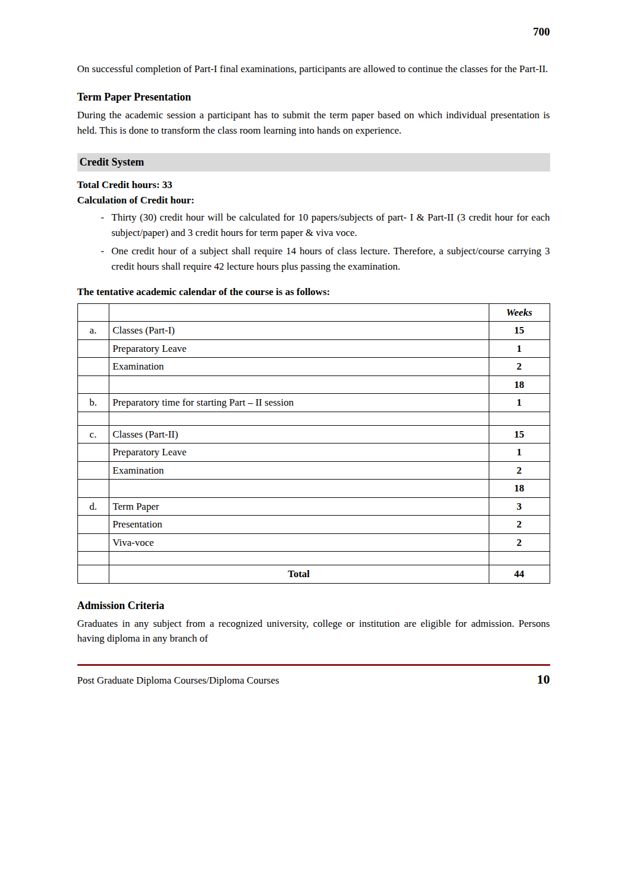700
On successful completion of Part-I final examinations, participants are allowed to continue the classes for the Part-II.
Term Paper Presentation
During the academic session a participant has to submit the term paper based on which individual presentation is held. This is done to transform the class room learning into hands on experience.
Credit System
Total Credit hours: 33
Calculation of Credit hour:
Thirty (30) credit hour will be calculated for 10 papers/subjects of part- I & Part-II (3 credit hour for each subject/paper) and 3 credit hours for term paper & viva voce.
One credit hour of a subject shall require 14 hours of class lecture. Therefore, a subject/course carrying 3 credit hours shall require 42 lecture hours plus passing the examination.
The tentative academic calendar of the course is as follows:
| | | Weeks |
| a. | Classes (Part-I) | 15 |
| | Preparatory Leave | 1 |
| | Examination | 2 |
| | | 18 |
| b. | Preparatory time for starting Part – II session | 1 |
| c. | Classes (Part-II) | 15 |
| | Preparatory Leave | 1 |
| | Examination | 2 |
| | | 18 |
| d. | Term Paper | 3 |
| | Presentation | 2 |
| | Viva-voce | 2 |
| | Total | 44 |
Admission Criteria
Graduates in any subject from a recognized university, college or institution are eligible for admission. Persons having diploma in any branch of
Post Graduate Diploma Courses/Diploma Courses 10